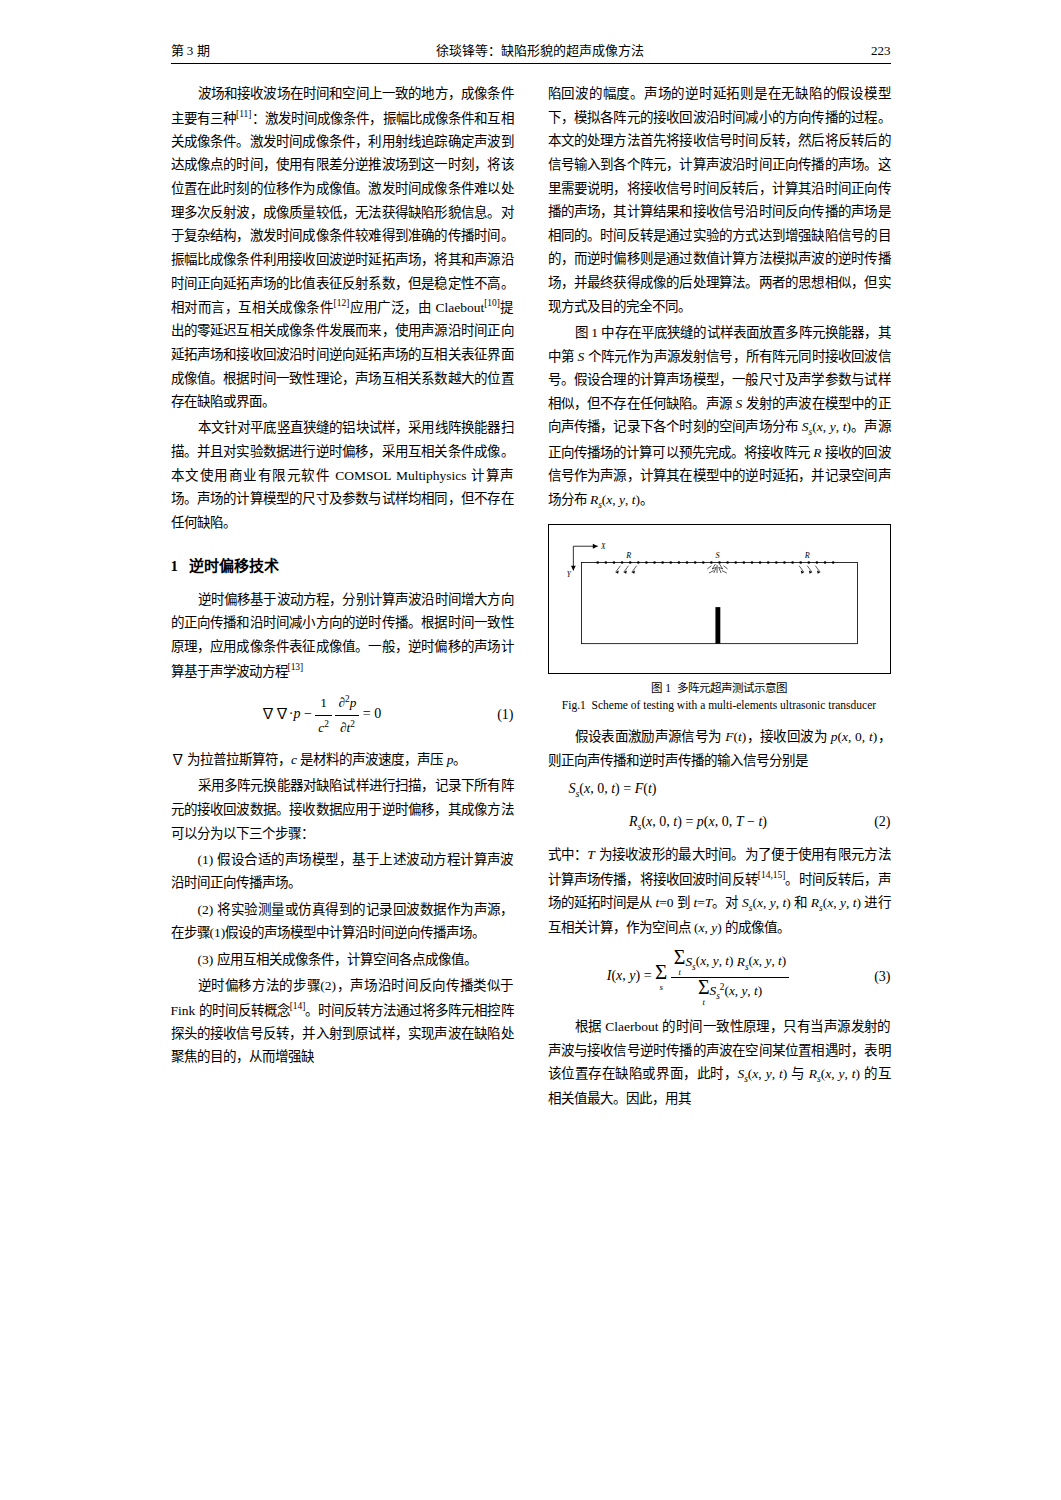第 3 期 徐琰锋等：缺陷形貌的超声成像方法 223
波场和接收波场在时间和空间上一致的地方，成像条件主要有三种[11]：激发时间成像条件，振幅比成像条件和互相关成像条件。激发时间成像条件，利用射线追踪确定声波到达成像点的时间，使用有限差分逆推波场到这一时刻，将该位置在此时刻的位移作为成像值。激发时间成像条件难以处理多次反射波，成像质量较低，无法获得缺陷形貌信息。对于复杂结构，激发时间成像条件较难得到准确的传播时间。振幅比成像条件利用接收回波逆时延拓声场，将其和声源沿时间正向延拓声场的比值表征反射系数，但是稳定性不高。相对而言，互相关成像条件[12]应用广泛，由 Claebout[10]提出的零延迟互相关成像条件发展而来，使用声源沿时间正向延拓声场和接收回波沿时间逆向延拓声场的互相关表征界面成像值。根据时间一致性理论，声场互相关系数越大的位置存在缺陷或界面。
本文针对平底竖直狭缝的铝块试样，采用线阵换能器扫描。并且对实验数据进行逆时偏移，采用互相关条件成像。本文使用商业有限元软件 COMSOL Multiphysics 计算声场。声场的计算模型的尺寸及参数与试样均相同，但不存在任何缺陷。
1 逆时偏移技术
逆时偏移基于波动方程，分别计算声波沿时间增大方向的正向传播和沿时间减小方向的逆时传播。根据时间一致性原理，应用成像条件表征成像值。一般，逆时偏移的声场计算基于声学波动方程[13]
∇∇·p − 1 c2 ∂2p∂t2 = 0 (1)
∇ 为拉普拉斯算符，c 是材料的声波速度，声压 p。
采用多阵元换能器对缺陷试样进行扫描，记录下所有阵元的接收回波数据。接收数据应用于逆时偏移，其成像方法可以分为以下三个步骤：
(1) 假设合适的声场模型，基于上述波动方程计算声波沿时间正向传播声场。
(2) 将实验测量或仿真得到的记录回波数据作为声源，在步骤(1)假设的声场模型中计算沿时间逆向传播声场。
(3) 应用互相关成像条件，计算空间各点成像值。
逆时偏移方法的步骤(2)，声场沿时间反向传播类似于 Fink 的时间反转概念[14]。时间反转方法通过将多阵元相控阵探头的接收信号反转，并入射到原试样，实现声波在缺陷处聚焦的目的，从而增强缺
陷回波的幅度。声场的逆时延拓则是在无缺陷的假设模型下，模拟各阵元的接收回波沿时间减小的方向传播的过程。本文的处理方法首先将接收信号时间反转，然后将反转后的信号输入到各个阵元，计算声波沿时间正向传播的声场。这里需要说明，将接收信号时间反转后，计算其沿时间正向传播的声场，其计算结果和接收信号沿时间反向传播的声场是相同的。时间反转是通过实验的方式达到增强缺陷信号的目的，而逆时偏移则是通过数值计算方法模拟声波的逆时传播场，并最终获得成像的后处理算法。两者的思想相似，但实现方式及目的完全不同。
图 1 中存在平底狭缝的试样表面放置多阵元换能器，其中第 S 个阵元作为声源发射信号，所有阵元同时接收回波信号。假设合理的计算声场模型，一般尺寸及声学参数与试样相似，但不存在任何缺陷。声源 S 发射的声波在模型中的正向声传播，记录下各个时刻的空间声场分布 Ss(x, y, t)。声源正向传播场的计算可以预先完成。将接收阵元 R 接收的回波信号作为声源，计算其在模型中的逆时延拓，并记录空间声场分布 Rs(x, y, t)。
X Y R S R
图 1 多阵元超声测试示意图 Fig.1 Scheme of testing with a multi-elements ultrasonic transducer
假设表面激励声源信号为 F(t)，接收回波为 p(x, 0, t)，则正向声传播和逆时声传播的输入信号分别是
Ss(x, 0, t) = F(t)
Rs(x, 0, t) = p(x, 0, T − t) (2)
式中：T 为接收波形的最大时间。为了便于使用有限元方法计算声场传播，将接收回波时间反转[14,15]。时间反转后，声场的延拓时间是从 t=0 到 t=T。对 Ss(x, y, t) 和 Rs(x, y, t) 进行互相关计算，作为空间点 (x, y) 的成像值。
I(x, y) = Σs Σt Ss(x, y, t) Rs(x, y, t) Σt Ss2(x, y, t) (3)
根据 Claerbout 的时间一致性原理，只有当声源发射的声波与接收信号逆时传播的声波在空间某位置相遇时，表明该位置存在缺陷或界面，此时，Ss(x, y, t) 与 Rs(x, y, t) 的互相关值最大。因此，用其